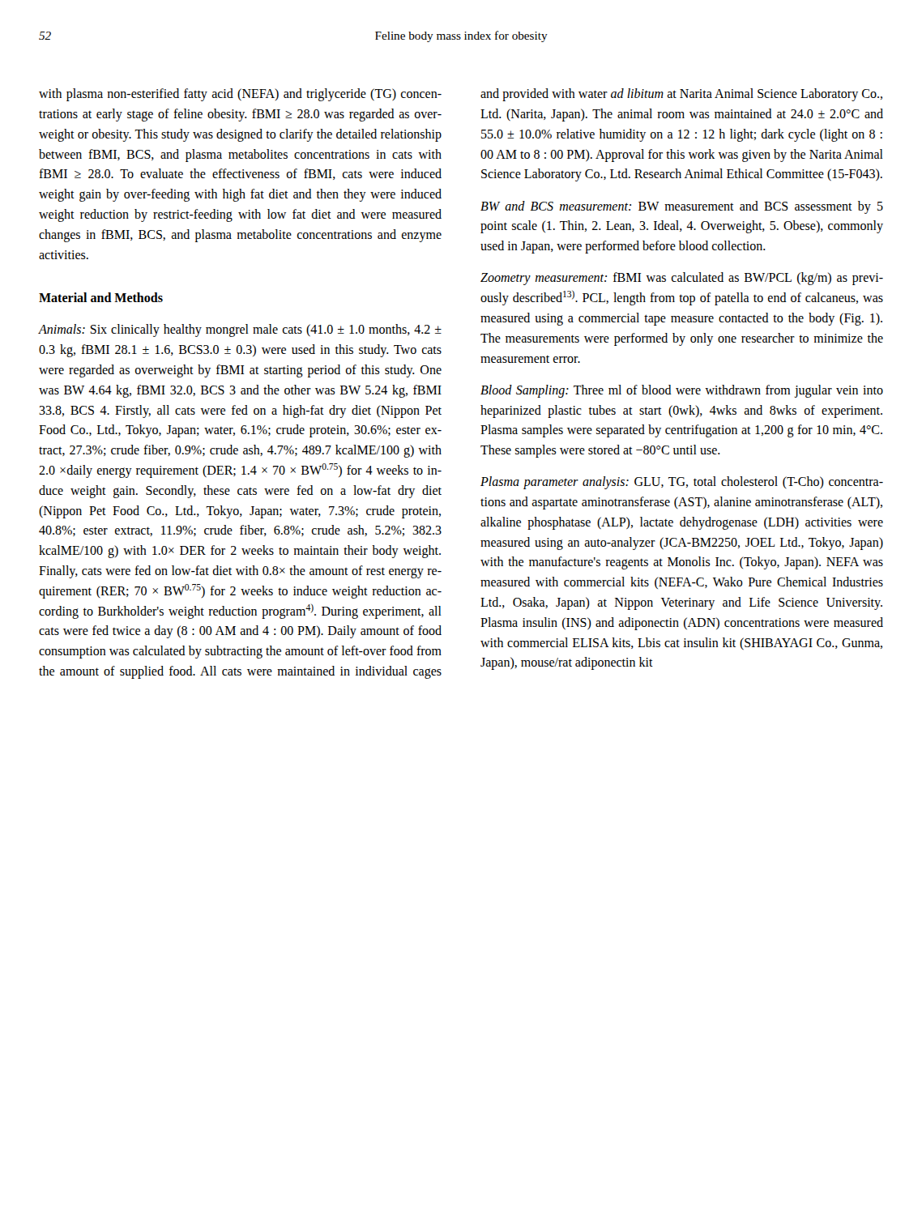52
Feline body mass index for obesity
with plasma non-esterified fatty acid (NEFA) and triglyceride (TG) concentrations at early stage of feline obesity. fBMI ≥ 28.0 was regarded as overweight or obesity. This study was designed to clarify the detailed relationship between fBMI, BCS, and plasma metabolites concentrations in cats with fBMI ≥ 28.0. To evaluate the effectiveness of fBMI, cats were induced weight gain by over-feeding with high fat diet and then they were induced weight reduction by restrict-feeding with low fat diet and were measured changes in fBMI, BCS, and plasma metabolite concentrations and enzyme activities.
Material and Methods
Animals: Six clinically healthy mongrel male cats (41.0 ± 1.0 months, 4.2 ± 0.3 kg, fBMI 28.1 ± 1.6, BCS3.0 ± 0.3) were used in this study. Two cats were regarded as overweight by fBMI at starting period of this study. One was BW 4.64 kg, fBMI 32.0, BCS 3 and the other was BW 5.24 kg, fBMI 33.8, BCS 4. Firstly, all cats were fed on a high-fat dry diet (Nippon Pet Food Co., Ltd., Tokyo, Japan; water, 6.1%; crude protein, 30.6%; ester extract, 27.3%; crude fiber, 0.9%; crude ash, 4.7%; 489.7 kcalME/100 g) with 2.0 ×daily energy requirement (DER; 1.4 × 70 × BW0.75) for 4 weeks to induce weight gain. Secondly, these cats were fed on a low-fat dry diet (Nippon Pet Food Co., Ltd., Tokyo, Japan; water, 7.3%; crude protein, 40.8%; ester extract, 11.9%; crude fiber, 6.8%; crude ash, 5.2%; 382.3 kcalME/100 g) with 1.0× DER for 2 weeks to maintain their body weight. Finally, cats were fed on low-fat diet with 0.8× the amount of rest energy requirement (RER; 70 × BW0.75) for 2 weeks to induce weight reduction according to Burkholder's weight reduction program4). During experiment, all cats were fed twice a day (8 : 00 AM and 4 : 00 PM). Daily amount of food consumption was calculated by subtracting the amount of left-over food from the amount of supplied food. All cats were maintained in individual cages and provided with water ad libitum at Narita Animal Science Laboratory Co., Ltd. (Narita, Japan). The animal room was maintained at 24.0 ± 2.0°C and 55.0 ± 10.0% relative humidity on a 12 : 12 h light; dark cycle (light on 8 : 00 AM to 8 : 00 PM). Approval for this work was given by the Narita Animal Science Laboratory Co., Ltd. Research Animal Ethical Committee (15-F043).
BW and BCS measurement: BW measurement and BCS assessment by 5 point scale (1. Thin, 2. Lean, 3. Ideal, 4. Overweight, 5. Obese), commonly used in Japan, were performed before blood collection.
Zoometry measurement: fBMI was calculated as BW/PCL (kg/m) as previously described13). PCL, length from top of patella to end of calcaneus, was measured using a commercial tape measure contacted to the body (Fig. 1). The measurements were performed by only one researcher to minimize the measurement error.
Blood Sampling: Three ml of blood were withdrawn from jugular vein into heparinized plastic tubes at start (0wk), 4wks and 8wks of experiment. Plasma samples were separated by centrifugation at 1,200 g for 10 min, 4°C. These samples were stored at −80°C until use.
Plasma parameter analysis: GLU, TG, total cholesterol (T-Cho) concentrations and aspartate aminotransferase (AST), alanine aminotransferase (ALT), alkaline phosphatase (ALP), lactate dehydrogenase (LDH) activities were measured using an auto-analyzer (JCA-BM2250, JOEL Ltd., Tokyo, Japan) with the manufacture's reagents at Monolis Inc. (Tokyo, Japan). NEFA was measured with commercial kits (NEFA-C, Wako Pure Chemical Industries Ltd., Osaka, Japan) at Nippon Veterinary and Life Science University. Plasma insulin (INS) and adiponectin (ADN) concentrations were measured with commercial ELISA kits, Lbis cat insulin kit (SHIBAYAGI Co., Gunma, Japan), mouse/rat adiponectin kit